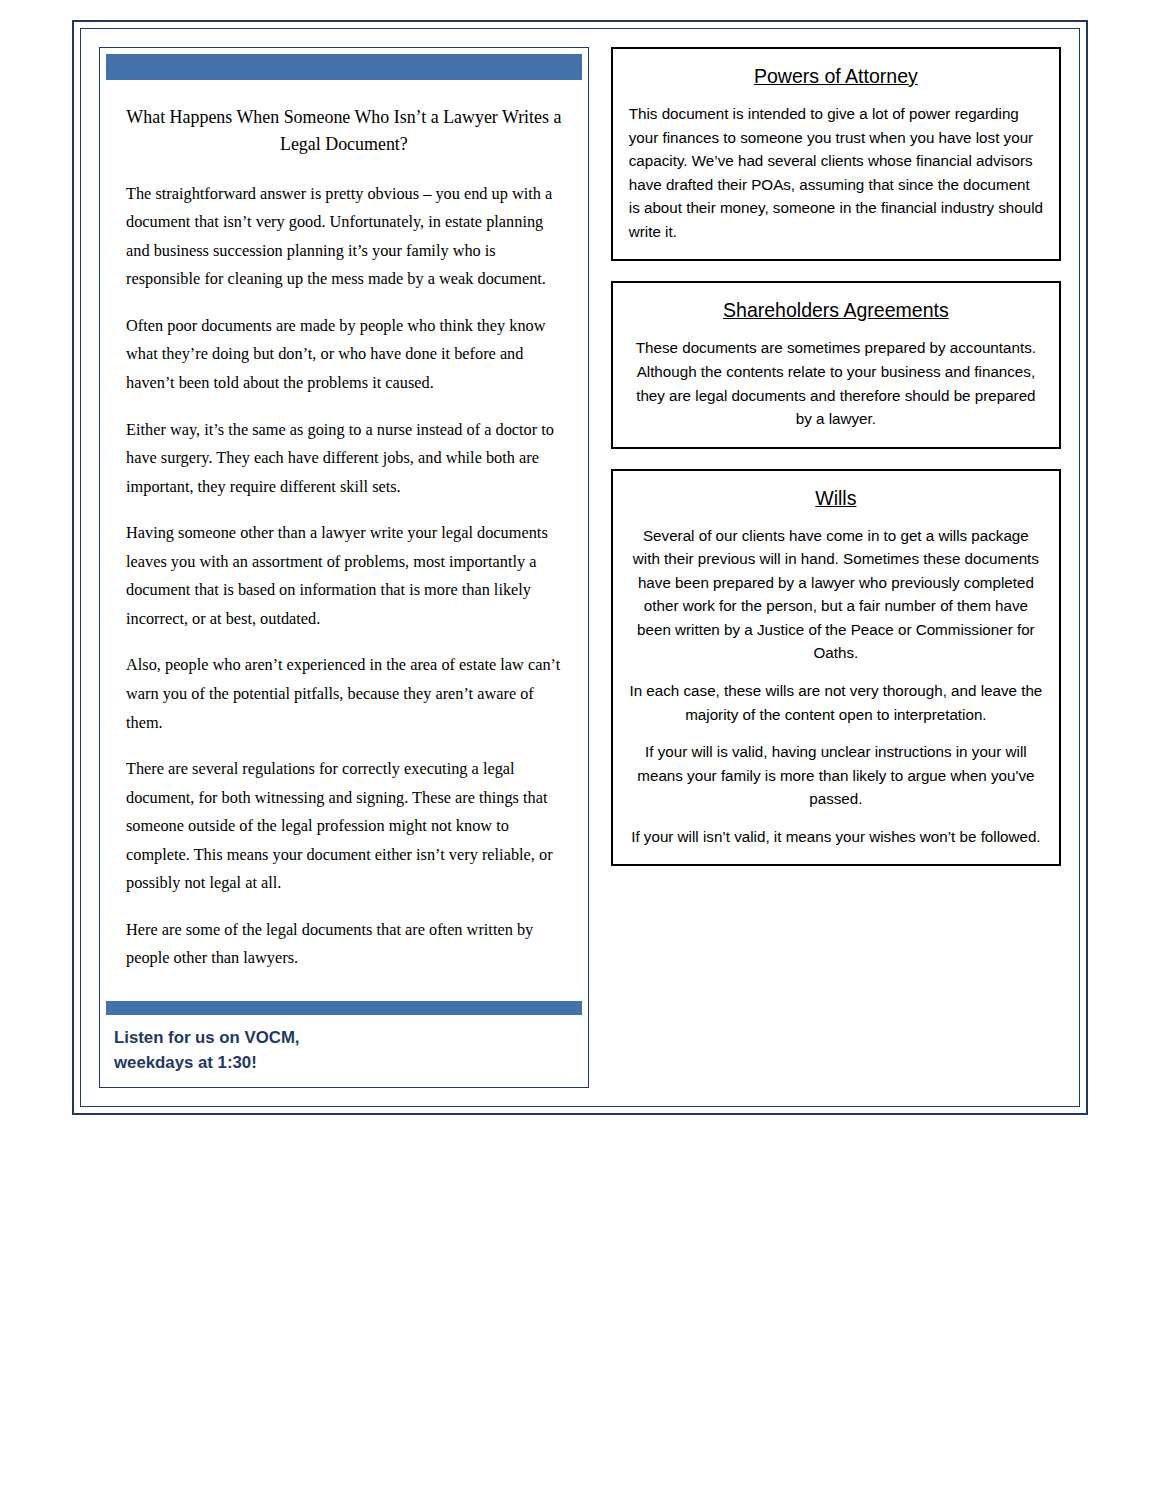What Happens When Someone Who Isn’t a Lawyer Writes a Legal Document?
The straightforward answer is pretty obvious – you end up with a document that isn’t very good. Unfortunately, in estate planning and business succession planning it’s your family who is responsible for cleaning up the mess made by a weak document.
Often poor documents are made by people who think they know what they’re doing but don’t, or who have done it before and haven’t been told about the problems it caused.
Either way, it’s the same as going to a nurse instead of a doctor to have surgery. They each have different jobs, and while both are important, they require different skill sets.
Having someone other than a lawyer write your legal documents leaves you with an assortment of problems, most importantly a document that is based on information that is more than likely incorrect, or at best, outdated.
Also, people who aren’t experienced in the area of estate law can’t warn you of the potential pitfalls, because they aren’t aware of them.
There are several regulations for correctly executing a legal document, for both witnessing and signing. These are things that someone outside of the legal profession might not know to complete. This means your document either isn’t very reliable, or possibly not legal at all.
Here are some of the legal documents that are often written by people other than lawyers.
Listen for us on VOCM,
weekdays at 1:30!
Powers of Attorney
This document is intended to give a lot of power regarding your finances to someone you trust when you have lost your capacity. We’ve had several clients whose financial advisors have drafted their POAs, assuming that since the document is about their money, someone in the financial industry should write it.
Shareholders Agreements
These documents are sometimes prepared by accountants. Although the contents relate to your business and finances, they are legal documents and therefore should be prepared by a lawyer.
Wills
Several of our clients have come in to get a wills package with their previous will in hand. Sometimes these documents have been prepared by a lawyer who previously completed other work for the person, but a fair number of them have been written by a Justice of the Peace or Commissioner for Oaths.
In each case, these wills are not very thorough, and leave the majority of the content open to interpretation.
If your will is valid, having unclear instructions in your will means your family is more than likely to argue when you've passed.
If your will isn’t valid, it means your wishes won’t be followed.